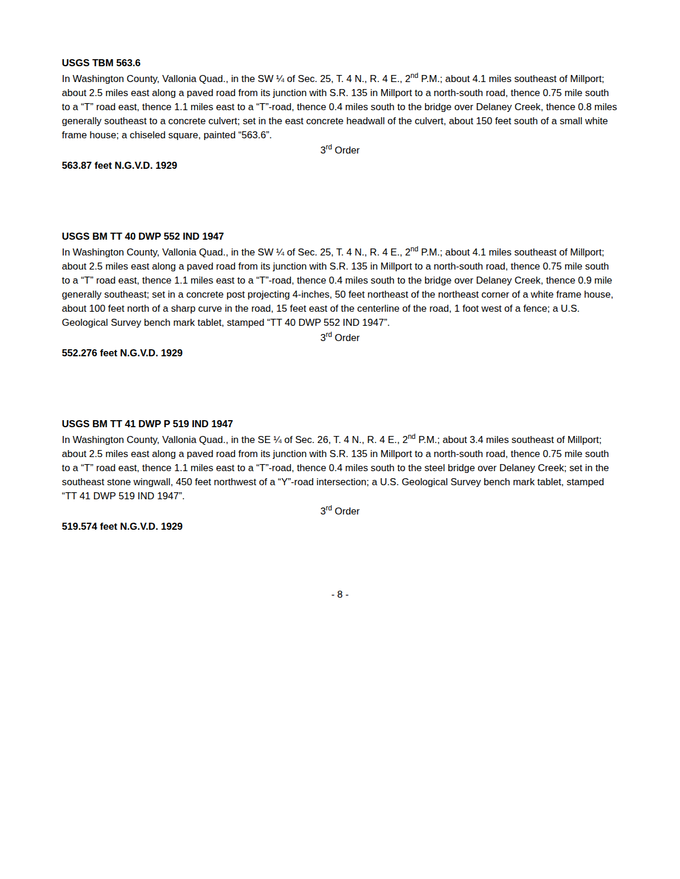USGS TBM 563.6
In Washington County, Vallonia Quad., in the SW ¼ of Sec. 25, T. 4 N., R. 4 E., 2nd P.M.; about 4.1 miles southeast of Millport; about 2.5 miles east along a paved road from its junction with S.R. 135 in Millport to a north-south road, thence 0.75 mile south to a “T” road east, thence 1.1 miles east to a “T”-road, thence 0.4 miles south to the bridge over Delaney Creek, thence 0.8 miles generally southeast to a concrete culvert; set in the east concrete headwall of the culvert, about 150 feet south of a small white frame house; a chiseled square, painted “563.6”.
3rd Order
563.87 feet N.G.V.D. 1929
USGS BM TT 40 DWP 552 IND 1947
In Washington County, Vallonia Quad., in the SW ¼ of Sec. 25, T. 4 N., R. 4 E., 2nd P.M.; about 4.1 miles southeast of Millport; about 2.5 miles east along a paved road from its junction with S.R. 135 in Millport to a north-south road, thence 0.75 mile south to a “T” road east, thence 1.1 miles east to a “T”-road, thence 0.4 miles south to the bridge over Delaney Creek, thence 0.9 mile generally southeast; set in a concrete post projecting 4-inches, 50 feet northeast of the northeast corner of a white frame house, about 100 feet north of a sharp curve in the road, 15 feet east of the centerline of the road, 1 foot west of a fence; a U.S. Geological Survey bench mark tablet, stamped “TT 40 DWP 552 IND 1947”.
3rd Order
552.276 feet N.G.V.D. 1929
USGS BM TT 41 DWP P 519 IND 1947
In Washington County, Vallonia Quad., in the SE ¼ of Sec. 26, T. 4 N., R. 4 E., 2nd P.M.; about 3.4 miles southeast of Millport; about 2.5 miles east along a paved road from its junction with S.R. 135 in Millport to a north-south road, thence 0.75 mile south to a “T” road east, thence 1.1 miles east to a “T”-road, thence 0.4 miles south to the steel bridge over Delaney Creek; set in the southeast stone wingwall, 450 feet northwest of a “Y”-road intersection; a U.S. Geological Survey bench mark tablet, stamped “TT 41 DWP 519 IND 1947”.
3rd Order
519.574 feet N.G.V.D. 1929
- 8 -